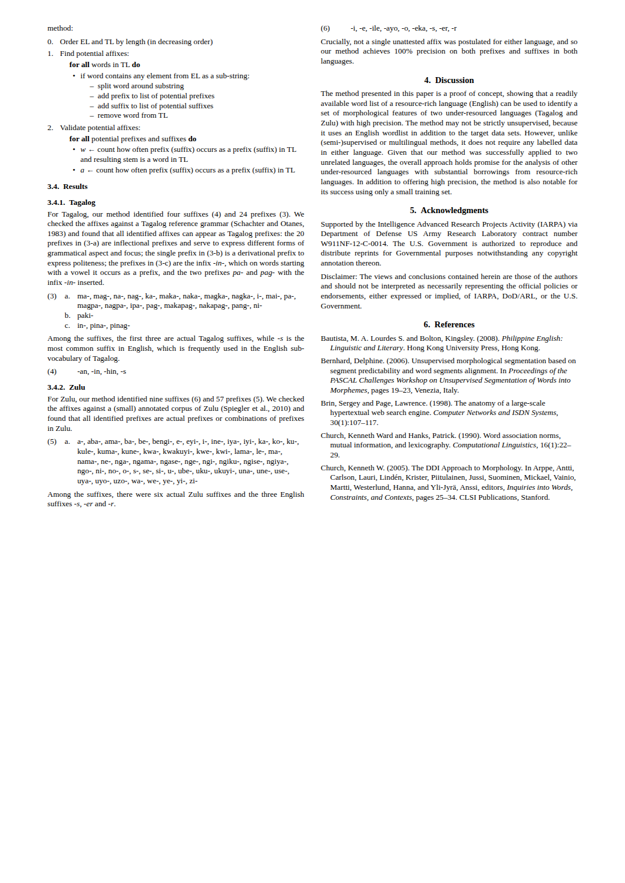method:
0. Order EL and TL by length (in decreasing order)
1. Find potential affixes:
for all words in TL do
if word contains any element from EL as a sub-string:
split word around substring
add prefix to list of potential prefixes
add suffix to list of potential suffixes
remove word from TL
2. Validate potential affixes:
for all potential prefixes and suffixes do
w ← count how often prefix (suffix) occurs as a prefix (suffix) in TL and resulting stem is a word in TL
a ← count how often prefix (suffix) occurs as a prefix (suffix) in TL
3.4. Results
3.4.1. Tagalog
For Tagalog, our method identified four suffixes (4) and 24 prefixes (3). We checked the affixes against a Tagalog reference grammar (Schachter and Otanes, 1983) and found that all identified affixes can appear as Tagalog prefixes: the 20 prefixes in (3-a) are inflectional prefixes and serve to express different forms of grammatical aspect and focus; the single prefix in (3-b) is a derivational prefix to express politeness; the prefixes in (3-c) are the infix -in-, which on words starting with a vowel it occurs as a prefix, and the two prefixes pa- and pag- with the infix -in- inserted.
(3)
a.
ma-, mag-, na-, nag-, ka-, maka-, naka-, magka-, nagka-, i-, mai-, pa-, magpa-, nagpa-, ipa-, pag-, makapag-, nakapag-, pang-, ni-
b.
paki-
c.
in-, pina-, pinag-
Among the suffixes, the first three are actual Tagalog suffixes, while -s is the most common suffix in English, which is frequently used in the English sub-vocabulary of Tagalog.
(4)
-an, -in, -hin, -s
3.4.2. Zulu
For Zulu, our method identified nine suffixes (6) and 57 prefixes (5). We checked the affixes against a (small) annotated corpus of Zulu (Spiegler et al., 2010) and found that all identified prefixes are actual prefixes or combinations of prefixes in Zulu.
(5)
a.
a-, aba-, ama-, ba-, be-, bengi-, e-, eyi-, i-, ine-, iya-, iyi-, ka-, ko-, ku-, kule-, kuma-, kune-, kwa-, kwakuyi-, kwe-, kwi-, lama-, le-, ma-, nama-, ne-, nga-, ngama-, ngase-, nge-, ngi-, ngiku-, ngise-, ngiya-, ngo-, ni-, no-, o-, s-, se-, si-, u-, ube-, uku-, ukuyi-, una-, une-, use-, uya-, uyo-, uzo-, wa-, we-, ye-, yi-, zi-
Among the suffixes, there were six actual Zulu suffixes and the three English suffixes -s, -er and -r.
(6)
-i, -e, -ile, -ayo, -o, -eka, -s, -er, -r
Crucially, not a single unattested affix was postulated for either language, and so our method achieves 100% precision on both prefixes and suffixes in both languages.
4. Discussion
The method presented in this paper is a proof of concept, showing that a readily available word list of a resource-rich language (English) can be used to identify a set of morphological features of two under-resourced languages (Tagalog and Zulu) with high precision. The method may not be strictly unsupervised, because it uses an English wordlist in addition to the target data sets. However, unlike (semi-)supervised or multilingual methods, it does not require any labelled data in either language. Given that our method was successfully applied to two unrelated languages, the overall approach holds promise for the analysis of other under-resourced languages with substantial borrowings from resource-rich languages. In addition to offering high precision, the method is also notable for its success using only a small training set.
5. Acknowledgments
Supported by the Intelligence Advanced Research Projects Activity (IARPA) via Department of Defense US Army Research Laboratory contract number W911NF-12-C-0014. The U.S. Government is authorized to reproduce and distribute reprints for Governmental purposes notwithstanding any copyright annotation thereon.
Disclaimer: The views and conclusions contained herein are those of the authors and should not be interpreted as necessarily representing the official policies or endorsements, either expressed or implied, of IARPA, DoD/ARL, or the U.S. Government.
6. References
Bautista, M. A. Lourdes S. and Bolton, Kingsley. (2008). Philippine English: Linguistic and Literary. Hong Kong University Press, Hong Kong.
Bernhard, Delphine. (2006). Unsupervised morphological segmentation based on segment predictability and word segments alignment. In Proceedings of the PASCAL Challenges Workshop on Unsupervised Segmentation of Words into Morphemes, pages 19–23, Venezia, Italy.
Brin, Sergey and Page, Lawrence. (1998). The anatomy of a large-scale hypertextual web search engine. Computer Networks and ISDN Systems, 30(1):107–117.
Church, Kenneth Ward and Hanks, Patrick. (1990). Word association norms, mutual information, and lexicography. Computational Linguistics, 16(1):22–29.
Church, Kenneth W. (2005). The DDI Approach to Morphology. In Arppe, Antti, Carlson, Lauri, Lindén, Krister, Piitulainen, Jussi, Suominen, Mickael, Vainio, Martti, Westerlund, Hanna, and Yli-Jyrä, Anssi, editors, Inquiries into Words, Constraints, and Contexts, pages 25–34. CLSI Publications, Stanford.